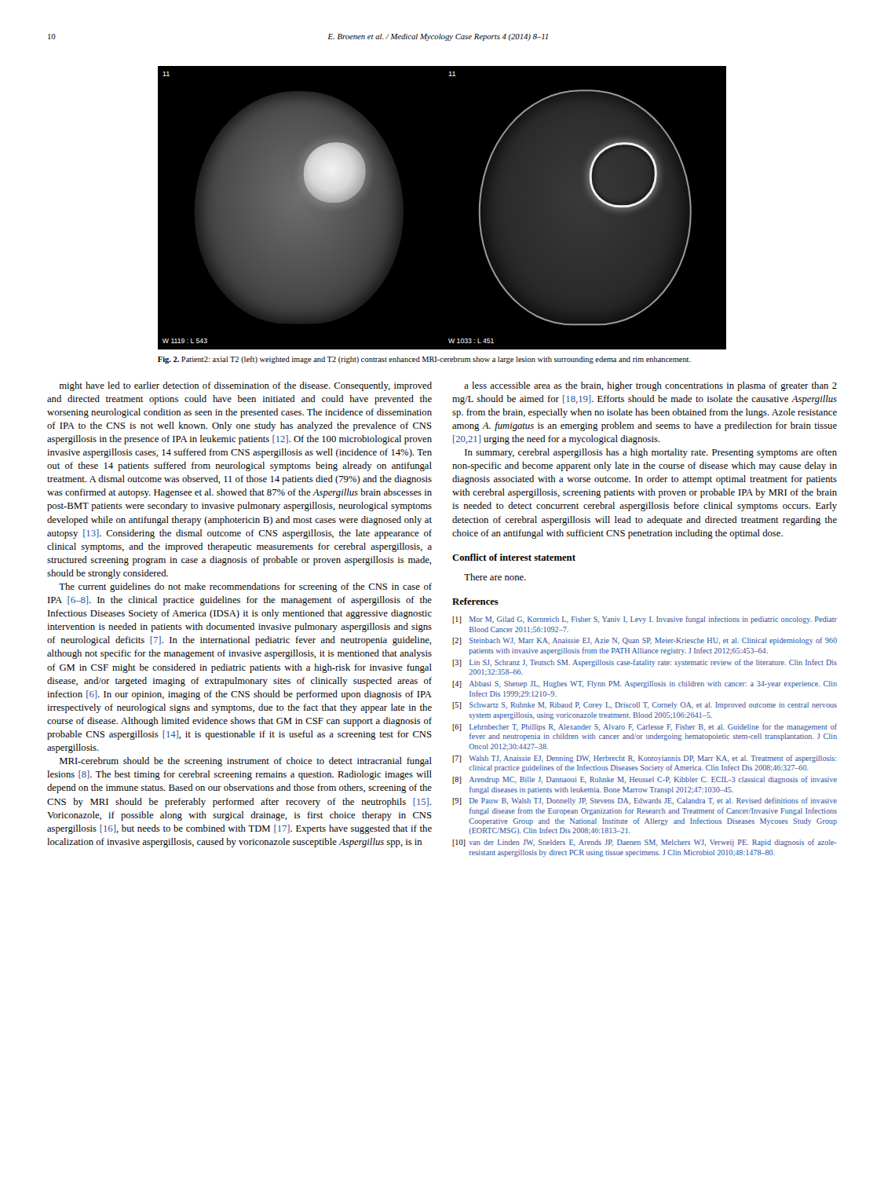10 E. Broenen et al. / Medical Mycology Case Reports 4 (2014) 8–11
11
W 1119 : L 543
11
W 1033 : L 451
Fig. 2. Patient2: axial T2 (left) weighted image and T2 (right) contrast enhanced MRI-cerebrum show a large lesion with surrounding edema and rim enhancement.
might have led to earlier detection of dissemination of the disease. Consequently, improved and directed treatment options could have been initiated and could have prevented the worsening neurological condition as seen in the presented cases. The incidence of dissemination of IPA to the CNS is not well known. Only one study has analyzed the prevalence of CNS aspergillosis in the presence of IPA in leukemic patients [12]. Of the 100 microbiological proven invasive aspergillosis cases, 14 suffered from CNS aspergillosis as well (incidence of 14%). Ten out of these 14 patients suffered from neurological symptoms being already on antifungal treatment. A dismal outcome was observed, 11 of those 14 patients died (79%) and the diagnosis was confirmed at autopsy. Hagensee et al. showed that 87% of the Aspergillus brain abscesses in post-BMT patients were secondary to invasive pulmonary aspergillosis, neurological symptoms developed while on antifungal therapy (amphotericin B) and most cases were diagnosed only at autopsy [13]. Considering the dismal outcome of CNS aspergillosis, the late appearance of clinical symptoms, and the improved therapeutic measurements for cerebral aspergillosis, a structured screening program in case a diagnosis of probable or proven aspergillosis is made, should be strongly considered.
The current guidelines do not make recommendations for screening of the CNS in case of IPA [6–8]. In the clinical practice guidelines for the management of aspergillosis of the Infectious Diseases Society of America (IDSA) it is only mentioned that aggressive diagnostic intervention is needed in patients with documented invasive pulmonary aspergillosis and signs of neurological deficits [7]. In the international pediatric fever and neutropenia guideline, although not specific for the management of invasive aspergillosis, it is mentioned that analysis of GM in CSF might be considered in pediatric patients with a high-risk for invasive fungal disease, and/or targeted imaging of extrapulmonary sites of clinically suspected areas of infection [6]. In our opinion, imaging of the CNS should be performed upon diagnosis of IPA irrespectively of neurological signs and symptoms, due to the fact that they appear late in the course of disease. Although limited evidence shows that GM in CSF can support a diagnosis of probable CNS aspergillosis [14], it is questionable if it is useful as a screening test for CNS aspergillosis.
MRI-cerebrum should be the screening instrument of choice to detect intracranial fungal lesions [8]. The best timing for cerebral screening remains a question. Radiologic images will depend on the immune status. Based on our observations and those from others, screening of the CNS by MRI should be preferably performed after recovery of the neutrophils [15]. Voriconazole, if possible along with surgical drainage, is first choice therapy in CNS aspergillosis [16], but needs to be combined with TDM [17]. Experts have suggested that if the localization of invasive aspergillosis, caused by voriconazole susceptible Aspergillus spp, is in
a less accessible area as the brain, higher trough concentrations in plasma of greater than 2 mg/L should be aimed for [18,19]. Efforts should be made to isolate the causative Aspergillus sp. from the brain, especially when no isolate has been obtained from the lungs. Azole resistance among A. fumigatus is an emerging problem and seems to have a predilection for brain tissue [20,21] urging the need for a mycological diagnosis.
In summary, cerebral aspergillosis has a high mortality rate. Presenting symptoms are often non-specific and become apparent only late in the course of disease which may cause delay in diagnosis associated with a worse outcome. In order to attempt optimal treatment for patients with cerebral aspergillosis, screening patients with proven or probable IPA by MRI of the brain is needed to detect concurrent cerebral aspergillosis before clinical symptoms occurs. Early detection of cerebral aspergillosis will lead to adequate and directed treatment regarding the choice of an antifungal with sufficient CNS penetration including the optimal dose.
Conflict of interest statement
There are none.
References
[1] Mor M, Gilad G, Kornreich L, Fisher S, Yaniv I, Levy I. Invasive fungal infections in pediatric oncology. Pediatr Blood Cancer 2011;56:1092–7.
[2] Steinbach WJ, Marr KA, Anaissie EJ, Azie N, Quan SP, Meier-Kriesche HU, et al. Clinical epidemiology of 960 patients with invasive aspergillosis from the PATH Alliance registry. J Infect 2012;65:453–64.
[3] Lin SJ, Schranz J, Teutsch SM. Aspergillosis case-fatality rate: systematic review of the literature. Clin Infect Dis 2001;32:358–66.
[4] Abbasi S, Shenep JL, Hughes WT, Flynn PM. Aspergillosis in children with cancer: a 34-year experience. Clin Infect Dis 1999;29:1210–9.
[5] Schwartz S, Ruhnke M, Ribaud P, Corey L, Driscoll T, Cornely OA, et al. Improved outcome in central nervous system aspergillosis, using voriconazole treatment. Blood 2005;106:2641–5.
[6] Lehrnbecher T, Phillips R, Alexander S, Alvaro F, Carlesse F, Fisher B, et al. Guideline for the management of fever and neutropenia in children with cancer and/or undergoing hematopoietic stem-cell transplantation. J Clin Oncol 2012;30:4427–38.
[7] Walsh TJ, Anaissie EJ, Denning DW, Herbrecht R, Kontoyiannis DP, Marr KA, et al. Treatment of aspergillosis: clinical practice guidelines of the Infectious Diseases Society of America. Clin Infect Dis 2008;46:327–60.
[8] Arendrup MC, Bille J, Dannaoui E, Ruhnke M, Heussel C-P, Kibbler C. ECIL-3 classical diagnosis of invasive fungal diseases in patients with leukemia. Bone Marrow Transpl 2012;47:1030–45.
[9] De Pauw B, Walsh TJ, Donnelly JP, Stevens DA, Edwards JE, Calandra T, et al. Revised definitions of invasive fungal disease from the European Organization for Research and Treatment of Cancer/Invasive Fungal Infections Cooperative Group and the National Institute of Allergy and Infectious Diseases Mycoses Study Group (EORTC/MSG). Clin Infect Dis 2008;46:1813–21.
[10] van der Linden JW, Snelders E, Arends JP, Daenen SM, Melchers WJ, Verweij PE. Rapid diagnosis of azole-resistant aspergillosis by direct PCR using tissue specimens. J Clin Microbiol 2010;48:1478–80.